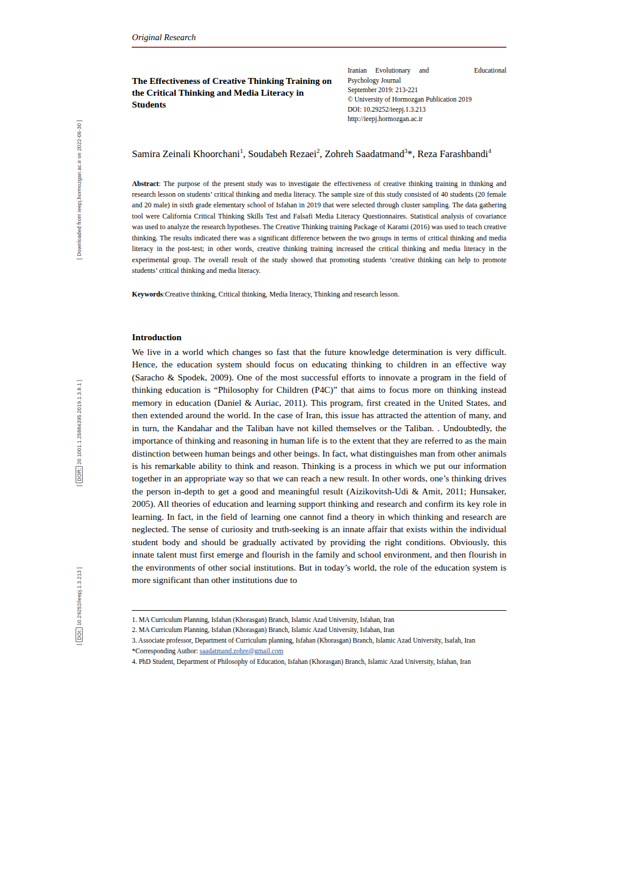[ Downloaded from ieepj.hormozgan.ac.ir on 2022-06-30 ]
[ DOR: 20.1001.1.25884395.2019.1.3.8.1 ]
[ DOI: 10.29252/ieepj.1.3.213 ]
Original Research
The Effectiveness of Creative Thinking Training on the Critical Thinking and Media Literacy in Students
Iranian Evolutionary and Educational
Psychology Journal
September 2019: 213-221
© University of Hormozgan Publication 2019
DOI: 10.29252/ieepj.1.3.213
http://ieepj.hormozgan.ac.ir
Samira Zeinali Khoorchani1, Soudabeh Rezaei2, Zohreh Saadatmand3*, Reza Farashbandi4
Abstract: The purpose of the present study was to investigate the effectiveness of creative thinking training in thinking and research lesson on students’ critical thinking and media literacy. The sample size of this study consisted of 40 students (20 female and 20 male) in sixth grade elementary school of Isfahan in 2019 that were selected through cluster sampling. The data gathering tool were California Critical Thinking Skills Test and Falsafi Media Literacy Questionnaires. Statistical analysis of covariance was used to analyze the research hypotheses. The Creative Thinking training Package of Karami (2016) was used to teach creative thinking. The results indicated there was a significant difference between the two groups in terms of critical thinking and media literacy in the post-test; in other words, creative thinking training increased the critical thinking and media literacy in the experimental group. The overall result of the study showed that promoting students ‘creative thinking can help to promote students’ critical thinking and media literacy.
Keywords:Creative thinking, Critical thinking, Media literacy, Thinking and research lesson.
Introduction
We live in a world which changes so fast that the future knowledge determination is very difficult. Hence, the education system should focus on educating thinking to children in an effective way (Saracho & Spodek, 2009). One of the most successful efforts to innovate a program in the field of thinking education is “Philosophy for Children (P4C)” that aims to focus more on thinking instead memory in education (Daniel & Auriac, 2011). This program, first created in the United States, and then extended around the world. In the case of Iran, this issue has attracted the attention of many, and in turn, the Kandahar and the Taliban have not killed themselves or the Taliban. . Undoubtedly, the importance of thinking and reasoning in human life is to the extent that they are referred to as the main distinction between human beings and other beings. In fact, what distinguishes man from other animals is his remarkable ability to think and reason. Thinking is a process in which we put our information together in an appropriate way so that we can reach a new result. In other words, one’s thinking drives the person in-depth to get a good and meaningful result (Aizikovitsh-Udi & Amit, 2011; Hunsaker, 2005). All theories of education and learning support thinking and research and confirm its key role in learning. In fact, in the field of learning one cannot find a theory in which thinking and research are neglected. The sense of curiosity and truth-seeking is an innate affair that exists within the individual student body and should be gradually activated by providing the right conditions. Obviously, this innate talent must first emerge and flourish in the family and school environment, and then flourish in the environments of other social institutions. But in today’s world, the role of the education system is more significant than other institutions due to
1. MA Curriculum Planning, Isfahan (Khorasgan) Branch, Islamic Azad University, Isfahan, Iran
2. MA Curriculum Planning, Isfahan (Khorasgan) Branch, Islamic Azad University, Isfahan, Iran
3. Associate professor, Department of Curriculum planning, Isfahan (Khorasgan) Branch, Islamic Azad University, Isafah, Iran
*Corresponding Author: saadatmand.zohre@gmail.com
4. PhD Student, Department of Philosophy of Education, Isfahan (Khorasgan) Branch, Islamic Azad University, Isfahan, Iran